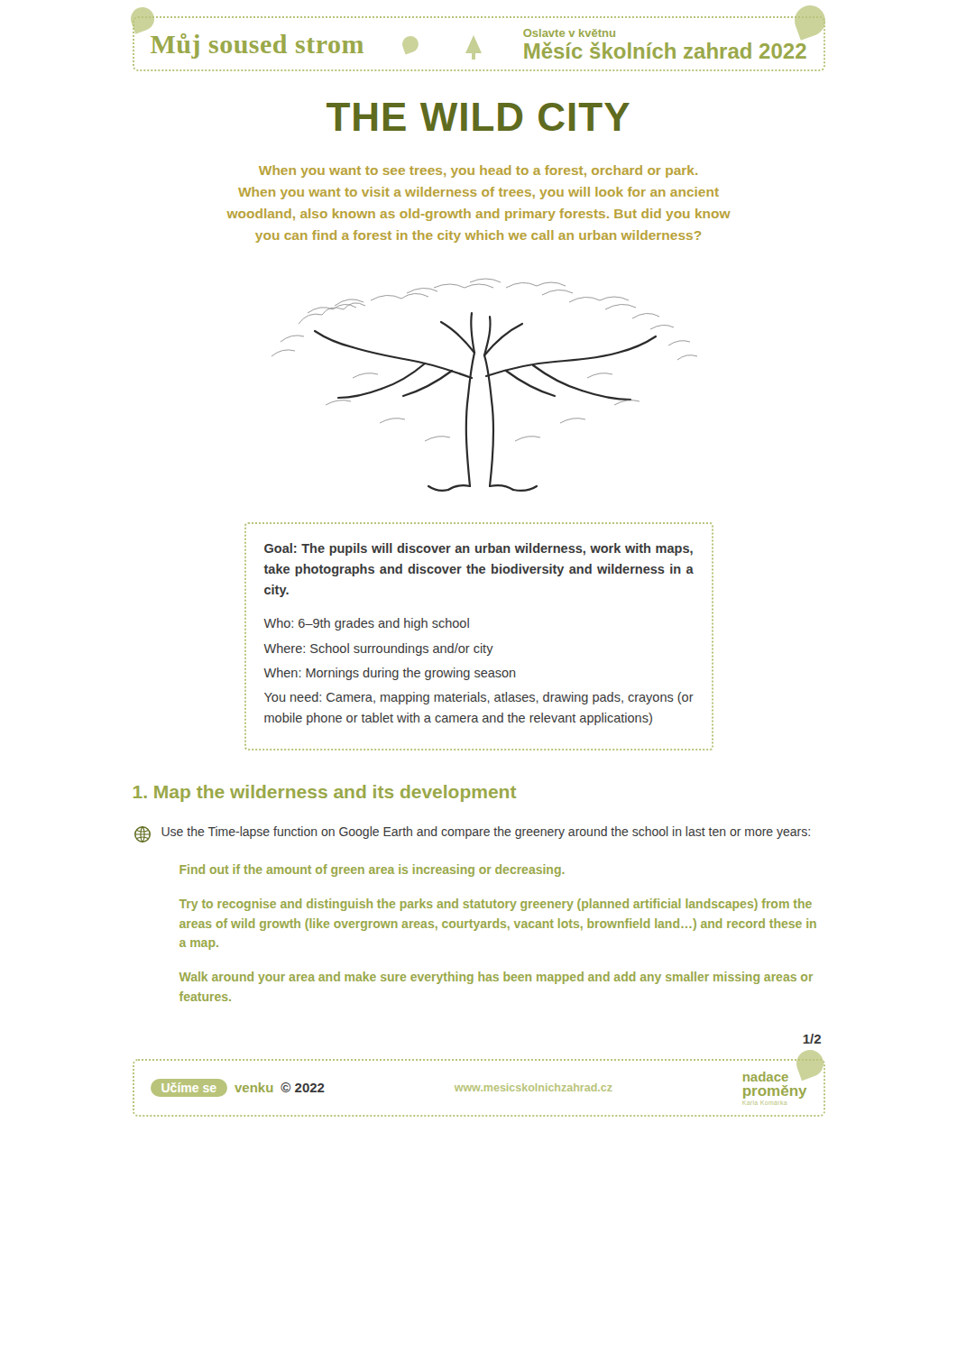Můj soused strom
Oslavte v květnu
Měsíc školních zahrad 2022
THE WILD CITY
When you want to see trees, you head to a forest, orchard or park.
When you want to visit a wilderness of trees, you will look for an ancient
woodland, also known as old-growth and primary forests. But did you know
you can find a forest in the city which we call an urban wilderness?
Goal: The pupils will discover an urban wilderness, work with maps, take photographs and discover the biodiversity and wilderness in a city.
Who: 6–9th grades and high school
Where: School surroundings and/or city
When: Mornings during the growing season
You need: Camera, mapping materials, atlases, drawing pads, crayons (or mobile phone or tablet with a camera and the relevant applications)
1. Map the wilderness and its development
Use the Time-lapse function on Google Earth and compare the greenery around the school in last ten or more years:
Find out if the amount of green area is increasing or decreasing.
Try to recognise and distinguish the parks and statutory greenery (planned artificial landscapes) from the areas of wild growth (like overgrown areas, courtyards, vacant lots, brownfield land…) and record these in a map.
Walk around your area and make sure everything has been mapped and add any smaller missing areas or features.
1/2
Učíme se venku © 2022
www.mesicskolnichzahrad.cz
nadace
proměny
Karla Komárka